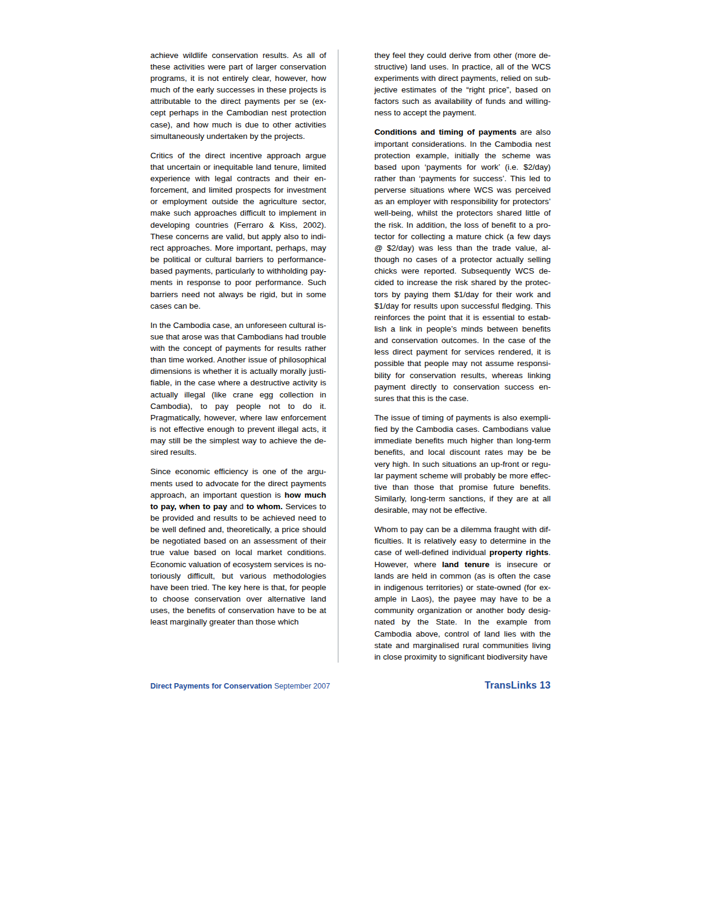achieve wildlife conservation results. As all of these activities were part of larger conservation programs, it is not entirely clear, however, how much of the early successes in these projects is attributable to the direct payments per se (except perhaps in the Cambodian nest protection case), and how much is due to other activities simultaneously undertaken by the projects.
Critics of the direct incentive approach argue that uncertain or inequitable land tenure, limited experience with legal contracts and their enforcement, and limited prospects for investment or employment outside the agriculture sector, make such approaches difficult to implement in developing countries (Ferraro & Kiss, 2002). These concerns are valid, but apply also to indirect approaches. More important, perhaps, may be political or cultural barriers to performance-based payments, particularly to withholding payments in response to poor performance. Such barriers need not always be rigid, but in some cases can be.
In the Cambodia case, an unforeseen cultural issue that arose was that Cambodians had trouble with the concept of payments for results rather than time worked. Another issue of philosophical dimensions is whether it is actually morally justifiable, in the case where a destructive activity is actually illegal (like crane egg collection in Cambodia), to pay people not to do it. Pragmatically, however, where law enforcement is not effective enough to prevent illegal acts, it may still be the simplest way to achieve the desired results.
Since economic efficiency is one of the arguments used to advocate for the direct payments approach, an important question is how much to pay, when to pay and to whom. Services to be provided and results to be achieved need to be well defined and, theoretically, a price should be negotiated based on an assessment of their true value based on local market conditions. Economic valuation of ecosystem services is notoriously difficult, but various methodologies have been tried. The key here is that, for people to choose conservation over alternative land uses, the benefits of conservation have to be at least marginally greater than those which
they feel they could derive from other (more destructive) land uses. In practice, all of the WCS experiments with direct payments, relied on subjective estimates of the “right price”, based on factors such as availability of funds and willingness to accept the payment.
Conditions and timing of payments are also important considerations. In the Cambodia nest protection example, initially the scheme was based upon ‘payments for work’ (i.e. $2/day) rather than ‘payments for success’. This led to perverse situations where WCS was perceived as an employer with responsibility for protectors’ well-being, whilst the protectors shared little of the risk. In addition, the loss of benefit to a protector for collecting a mature chick (a few days @ $2/day) was less than the trade value, although no cases of a protector actually selling chicks were reported. Subsequently WCS decided to increase the risk shared by the protectors by paying them $1/day for their work and $1/day for results upon successful fledging. This reinforces the point that it is essential to establish a link in people’s minds between benefits and conservation outcomes. In the case of the less direct payment for services rendered, it is possible that people may not assume responsibility for conservation results, whereas linking payment directly to conservation success ensures that this is the case.
The issue of timing of payments is also exemplified by the Cambodia cases. Cambodians value immediate benefits much higher than long-term benefits, and local discount rates may be be very high. In such situations an up-front or regular payment scheme will probably be more effective than those that promise future benefits. Similarly, long-term sanctions, if they are at all desirable, may not be effective.
Whom to pay can be a dilemma fraught with difficulties. It is relatively easy to determine in the case of well-defined individual property rights. However, where land tenure is insecure or lands are held in common (as is often the case in indigenous territories) or state-owned (for example in Laos), the payee may have to be a community organization or another body designated by the State. In the example from Cambodia above, control of land lies with the state and marginalised rural communities living in close proximity to significant biodiversity have
Direct Payments for Conservation September 2007
TransLinks 13